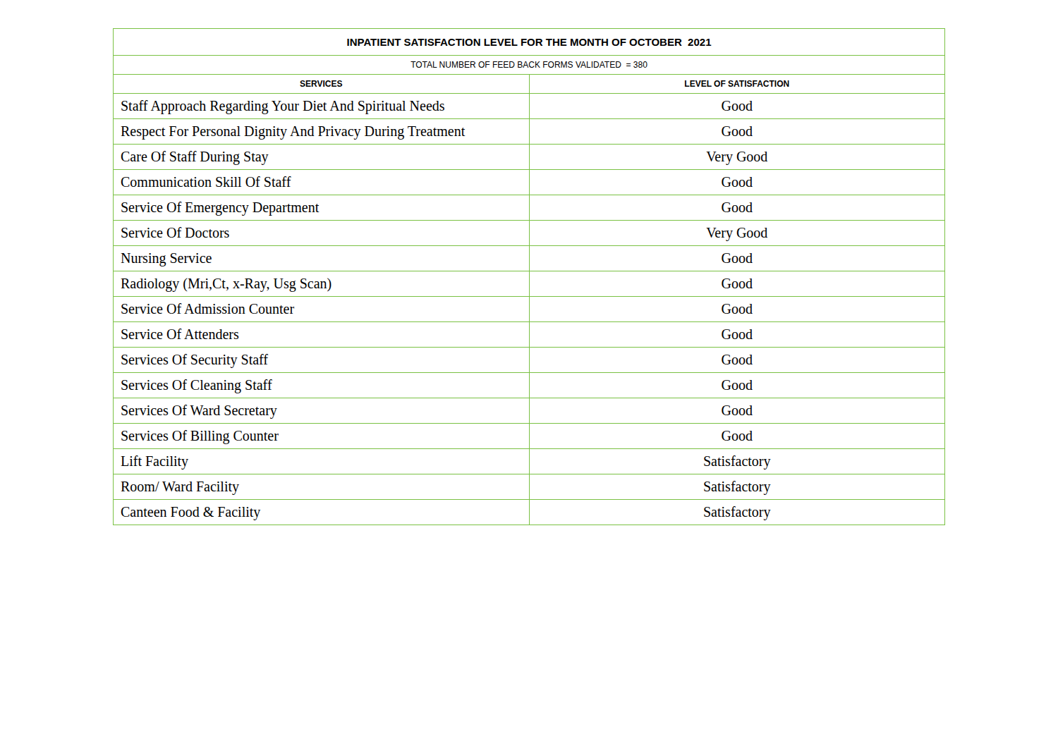| INPATIENT SATISFACTION LEVEL FOR THE MONTH OF OCTOBER 2021 |
| TOTAL NUMBER OF FEED BACK FORMS VALIDATED = 380 |
| SERVICES | LEVEL OF SATISFACTION |
| Staff Approach Regarding Your Diet And Spiritual Needs | Good |
| Respect For Personal Dignity And Privacy During Treatment | Good |
| Care Of Staff During Stay | Very Good |
| Communication Skill Of Staff | Good |
| Service Of Emergency Department | Good |
| Service Of Doctors | Very Good |
| Nursing Service | Good |
| Radiology (Mri,Ct, x-Ray, Usg Scan) | Good |
| Service Of Admission Counter | Good |
| Service Of Attenders | Good |
| Services Of Security Staff | Good |
| Services Of Cleaning Staff | Good |
| Services Of Ward Secretary | Good |
| Services Of Billing Counter | Good |
| Lift Facility | Satisfactory |
| Room/ Ward Facility | Satisfactory |
| Canteen Food & Facility | Satisfactory |